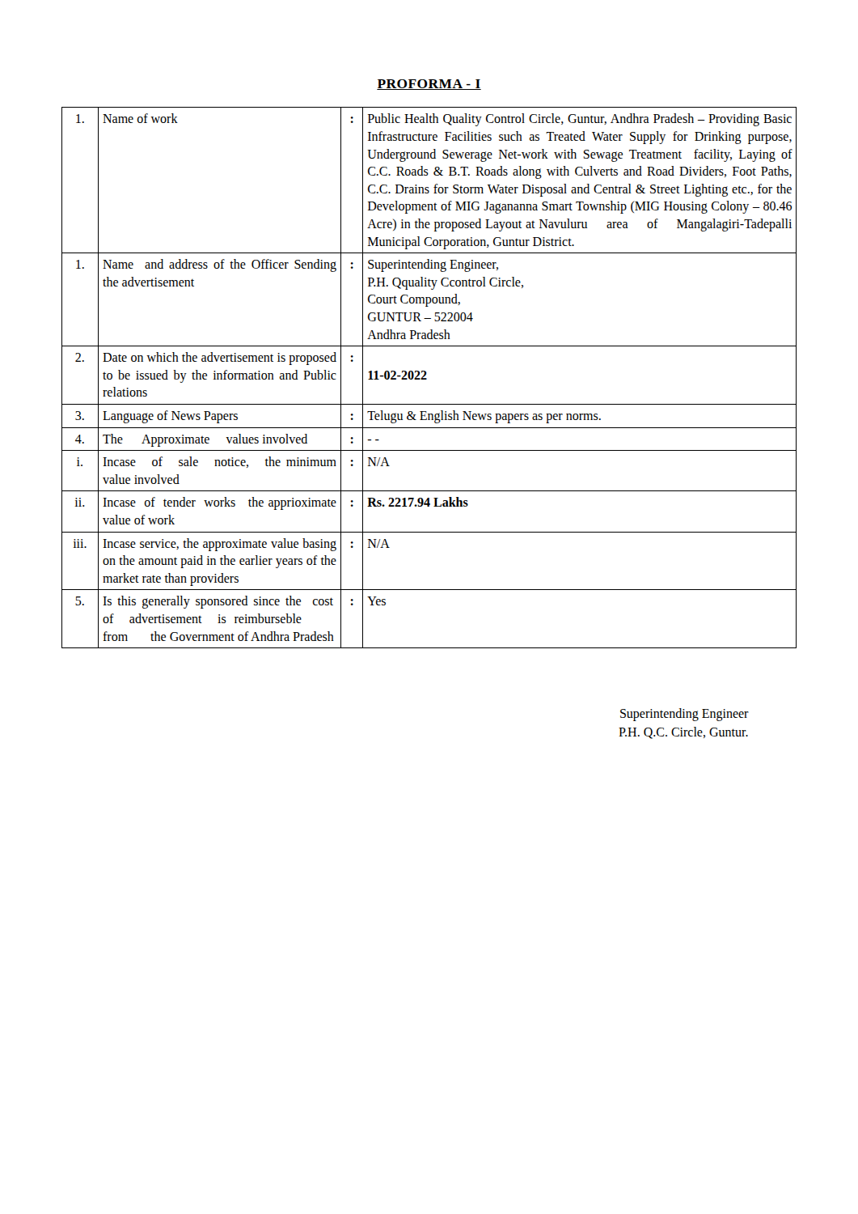PROFORMA - I
| 1. | Name of work | : | Public Health Quality Control Circle, Guntur, Andhra Pradesh – Providing Basic Infrastructure Facilities such as Treated Water Supply for Drinking purpose, Underground Sewerage Net-work with Sewage Treatment facility, Laying of C.C. Roads & B.T. Roads along with Culverts and Road Dividers, Foot Paths, C.C. Drains for Storm Water Disposal and Central & Street Lighting etc., for the Development of MIG Jagananna Smart Township (MIG Housing Colony – 80.46 Acre) in the proposed Layout at Navuluru area of Mangalagiri-Tadepalli Municipal Corporation, Guntur District. |
| 1. | Name and address of the Officer Sending the advertisement | : | Superintending Engineer, P.H. Qquality Ccontrol Circle, Court Compound, GUNTUR – 522004 Andhra Pradesh |
| 2. | Date on which the advertisement is proposed to be issued by the information and Public relations | : | 11-02-2022 |
| 3. | Language of News Papers | : | Telugu & English News papers as per norms. |
| 4. | The Approximate values involved | : | - - |
| i. | Incase of sale notice, the minimum value involved | : | N/A |
| ii. | Incase of tender works the apprioximate value of work | : | Rs. 2217.94 Lakhs |
| iii. | Incase service, the approximate value basing on the amount paid in the earlier years of the market rate than providers | : | N/A |
| 5. | Is this generally sponsored since the cost of advertisement is reimburseble from the Government of Andhra Pradesh | : | Yes |
Superintending Engineer
P.H. Q.C. Circle, Guntur.